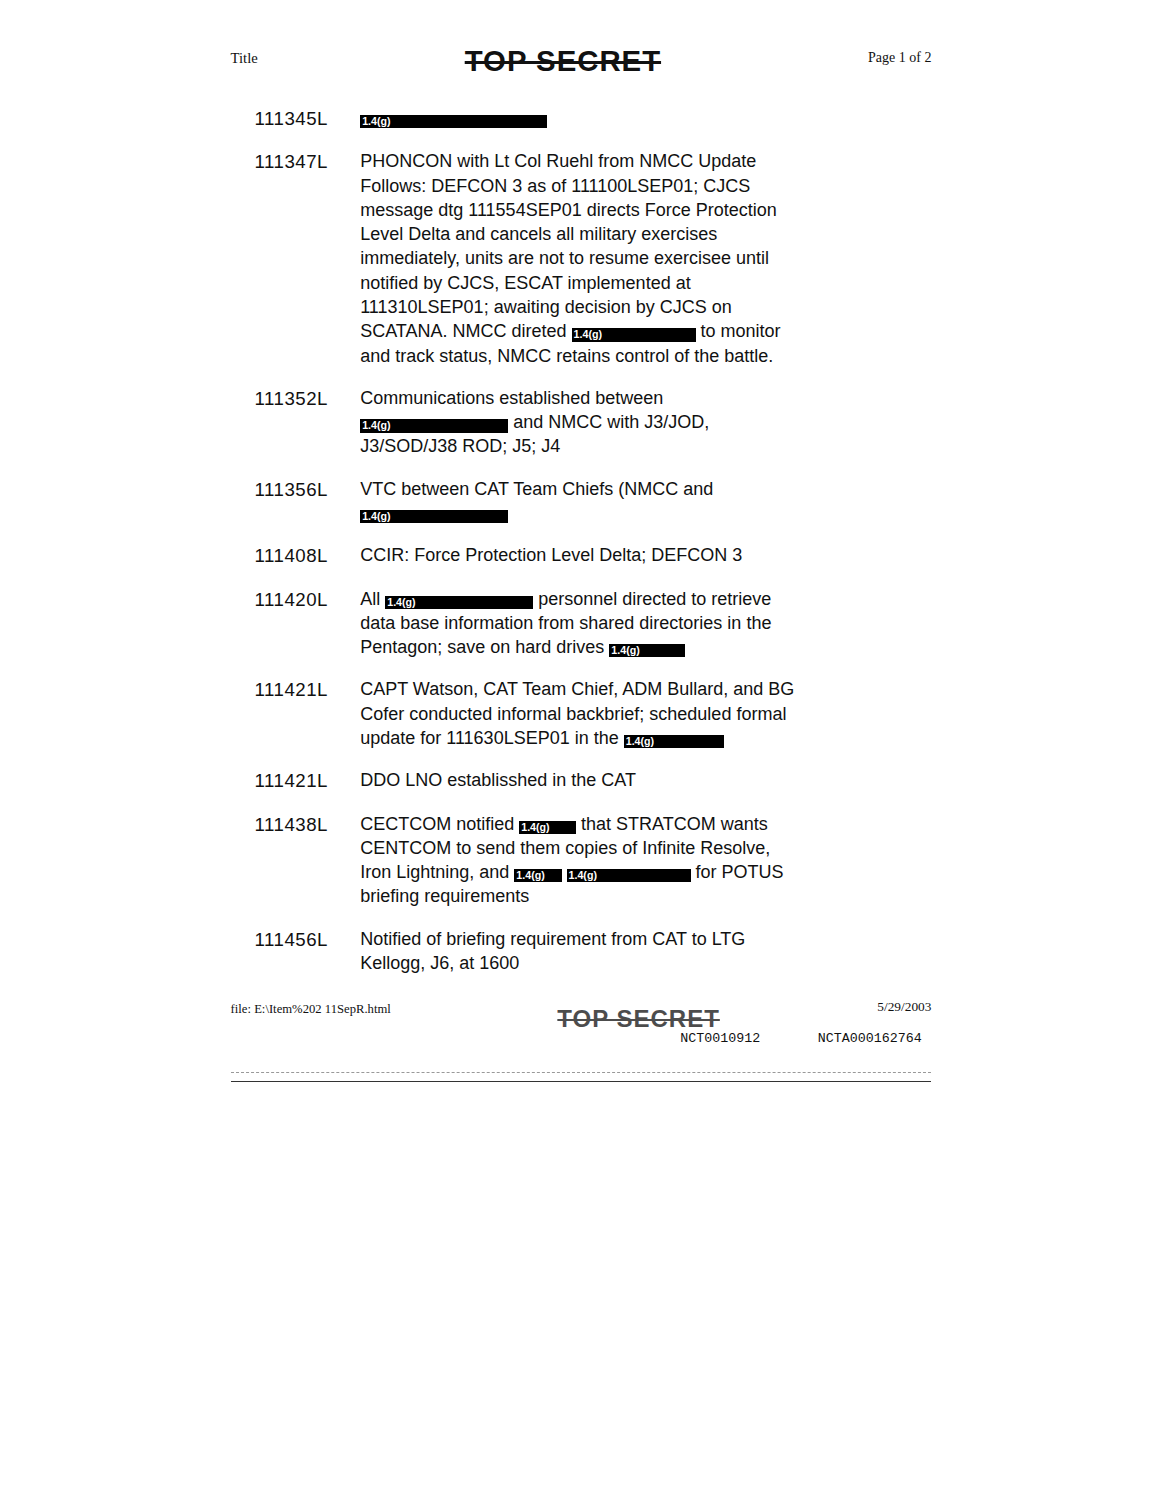Title
TOP SECRET
Page 1 of 2
111345L
1.4(g)
111347L
PHONCON with Lt Col Ruehl from NMCC Update Follows: DEFCON 3 as of 111100LSEP01; CJCS message dtg 111554SEP01 directs Force Protection Level Delta and cancels all military exercises immediately, units are not to resume exercisee until notified by CJCS, ESCAT implemented at 111310LSEP01; awaiting decision by CJCS on SCATANA. NMCC direted 1.4(g) to monitor and track status, NMCC retains control of the battle.
111352L
Communications established between 1.4(g) and NMCC with J3/JOD, J3/SOD/J38 ROD; J5; J4
111356L
VTC between CAT Team Chiefs (NMCC and 1.4(g)
111408L
CCIR: Force Protection Level Delta; DEFCON 3
111420L
All 1.4(g) personnel directed to retrieve data base information from shared directories in the Pentagon; save on hard drives 1.4(g)
111421L
CAPT Watson, CAT Team Chief, ADM Bullard, and BG Cofer conducted informal backbrief; scheduled formal update for 111630LSEP01 in the 1.4(g)
111421L
DDO LNO establisshed in the CAT
111438L
CECTCOM notified 1.4(g) that STRATCOM wants CENTCOM to send them copies of Infinite Resolve, Iron Lightning, and 1.4(g) 1.4(g) for POTUS briefing requirements
111456L
Notified of briefing requirement from CAT to LTG Kellogg, J6, at 1600
TOP SECRET
file: E:\Item%202 11SepR.html
5/29/2003
NCT0010912 NCTA000162764